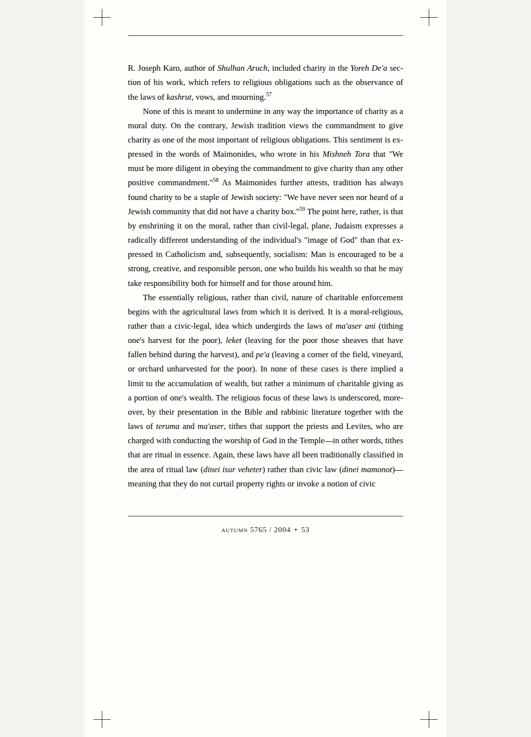R. Joseph Karo, author of Shulhan Aruch, included charity in the Yoreh De'a section of his work, which refers to religious obligations such as the observance of the laws of kashrut, vows, and mourning.57
None of this is meant to undermine in any way the importance of charity as a moral duty. On the contrary, Jewish tradition views the commandment to give charity as one of the most important of religious obligations. This sentiment is expressed in the words of Maimonides, who wrote in his Mishneh Tora that "We must be more diligent in obeying the commandment to give charity than any other positive commandment."58 As Maimonides further attests, tradition has always found charity to be a staple of Jewish society: "We have never seen nor heard of a Jewish community that did not have a charity box."59 The point here, rather, is that by enshrining it on the moral, rather than civil-legal, plane, Judaism expresses a radically different understanding of the individual's "image of God" than that expressed in Catholicism and, subsequently, socialism: Man is encouraged to be a strong, creative, and responsible person, one who builds his wealth so that he may take responsibility both for himself and for those around him.
The essentially religious, rather than civil, nature of charitable enforcement begins with the agricultural laws from which it is derived. It is a moral-religious, rather than a civic-legal, idea which undergirds the laws of ma'aser ani (tithing one's harvest for the poor), leket (leaving for the poor those sheaves that have fallen behind during the harvest), and pe'a (leaving a corner of the field, vineyard, or orchard unharvested for the poor). In none of these cases is there implied a limit to the accumulation of wealth, but rather a minimum of charitable giving as a portion of one's wealth. The religious focus of these laws is underscored, moreover, by their presentation in the Bible and rabbinic literature together with the laws of teruma and ma'aser, tithes that support the priests and Levites, who are charged with conducting the worship of God in the Temple—in other words, tithes that are ritual in essence. Again, these laws have all been traditionally classified in the area of ritual law (dinei isur veheter) rather than civic law (dinei mamonot)—meaning that they do not curtail property rights or invoke a notion of civic
autumn 5765 / 2004•53